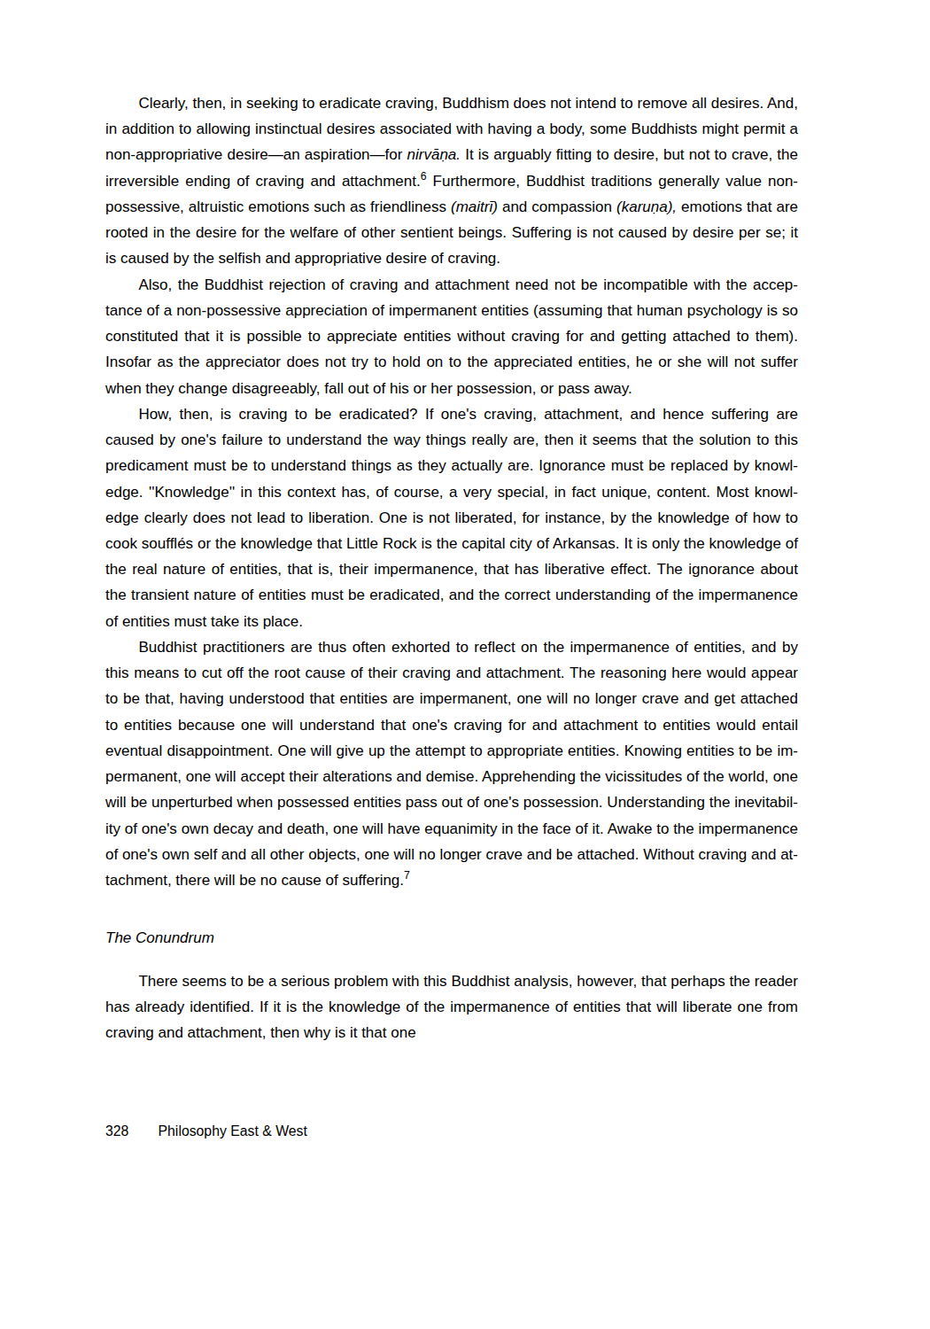Clearly, then, in seeking to eradicate craving, Buddhism does not intend to remove all desires. And, in addition to allowing instinctual desires associated with having a body, some Buddhists might permit a non-appropriative desire—an aspiration—for nirvāṇa. It is arguably fitting to desire, but not to crave, the irreversible ending of craving and attachment.6 Furthermore, Buddhist traditions generally value non-possessive, altruistic emotions such as friendliness (maitrī) and compassion (karuṇa), emotions that are rooted in the desire for the welfare of other sentient beings. Suffering is not caused by desire per se; it is caused by the selfish and appropriative desire of craving.
Also, the Buddhist rejection of craving and attachment need not be incompatible with the acceptance of a non-possessive appreciation of impermanent entities (assuming that human psychology is so constituted that it is possible to appreciate entities without craving for and getting attached to them). Insofar as the appreciator does not try to hold on to the appreciated entities, he or she will not suffer when they change disagreeably, fall out of his or her possession, or pass away.
How, then, is craving to be eradicated? If one's craving, attachment, and hence suffering are caused by one's failure to understand the way things really are, then it seems that the solution to this predicament must be to understand things as they actually are. Ignorance must be replaced by knowledge. ''Knowledge'' in this context has, of course, a very special, in fact unique, content. Most knowledge clearly does not lead to liberation. One is not liberated, for instance, by the knowledge of how to cook soufflés or the knowledge that Little Rock is the capital city of Arkansas. It is only the knowledge of the real nature of entities, that is, their impermanence, that has liberative effect. The ignorance about the transient nature of entities must be eradicated, and the correct understanding of the impermanence of entities must take its place.
Buddhist practitioners are thus often exhorted to reflect on the impermanence of entities, and by this means to cut off the root cause of their craving and attachment. The reasoning here would appear to be that, having understood that entities are impermanent, one will no longer crave and get attached to entities because one will understand that one's craving for and attachment to entities would entail eventual disappointment. One will give up the attempt to appropriate entities. Knowing entities to be impermanent, one will accept their alterations and demise. Apprehending the vicissitudes of the world, one will be unperturbed when possessed entities pass out of one's possession. Understanding the inevitability of one's own decay and death, one will have equanimity in the face of it. Awake to the impermanence of one's own self and all other objects, one will no longer crave and be attached. Without craving and attachment, there will be no cause of suffering.7
The Conundrum
There seems to be a serious problem with this Buddhist analysis, however, that perhaps the reader has already identified. If it is the knowledge of the impermanence of entities that will liberate one from craving and attachment, then why is it that one
328 Philosophy East & West